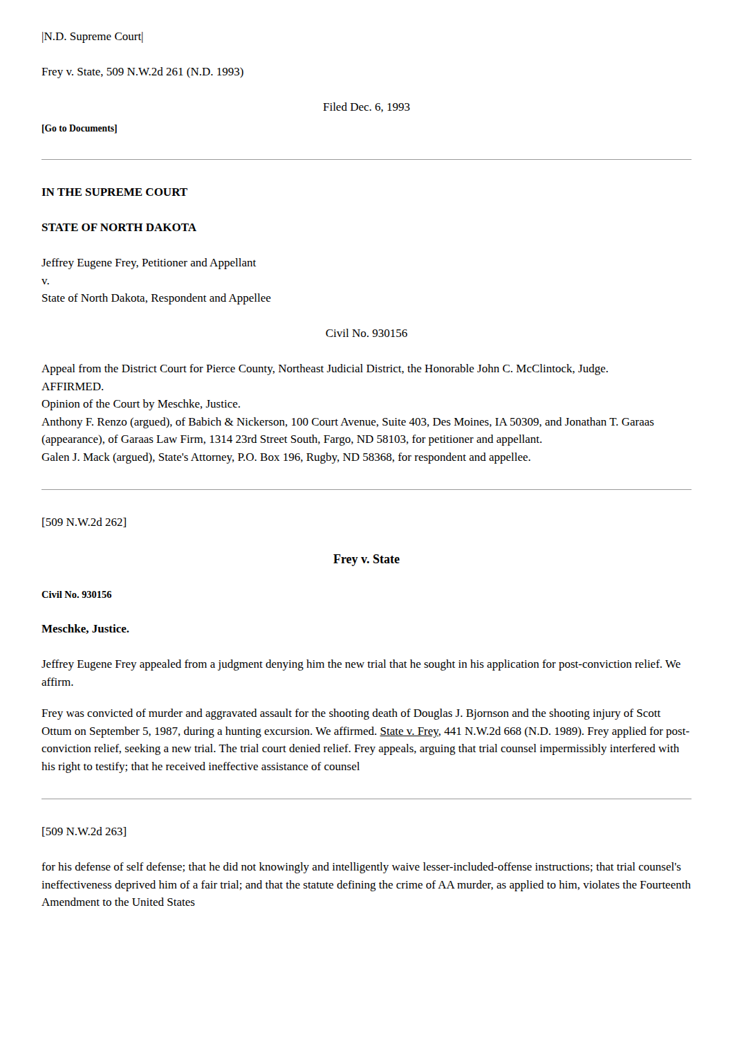|N.D. Supreme Court|
Frey v. State, 509 N.W.2d 261 (N.D. 1993)
Filed Dec. 6, 1993
[Go to Documents]
IN THE SUPREME COURT
STATE OF NORTH DAKOTA
Jeffrey Eugene Frey, Petitioner and Appellant
v.
State of North Dakota, Respondent and Appellee
Civil No. 930156
Appeal from the District Court for Pierce County, Northeast Judicial District, the Honorable John C. McClintock, Judge.
AFFIRMED.
Opinion of the Court by Meschke, Justice.
Anthony F. Renzo (argued), of Babich & Nickerson, 100 Court Avenue, Suite 403, Des Moines, IA 50309, and Jonathan T. Garaas (appearance), of Garaas Law Firm, 1314 23rd Street South, Fargo, ND 58103, for petitioner and appellant.
Galen J. Mack (argued), State's Attorney, P.O. Box 196, Rugby, ND 58368, for respondent and appellee.
[509 N.W.2d 262]
Frey v. State
Civil No. 930156
Meschke, Justice.
Jeffrey Eugene Frey appealed from a judgment denying him the new trial that he sought in his application for post-conviction relief. We affirm.
Frey was convicted of murder and aggravated assault for the shooting death of Douglas J. Bjornson and the shooting injury of Scott Ottum on September 5, 1987, during a hunting excursion. We affirmed. State v. Frey, 441 N.W.2d 668 (N.D. 1989). Frey applied for post-conviction relief, seeking a new trial. The trial court denied relief. Frey appeals, arguing that trial counsel impermissibly interfered with his right to testify; that he received ineffective assistance of counsel
[509 N.W.2d 263]
for his defense of self defense; that he did not knowingly and intelligently waive lesser-included-offense instructions; that trial counsel's ineffectiveness deprived him of a fair trial; and that the statute defining the crime of AA murder, as applied to him, violates the Fourteenth Amendment to the United States